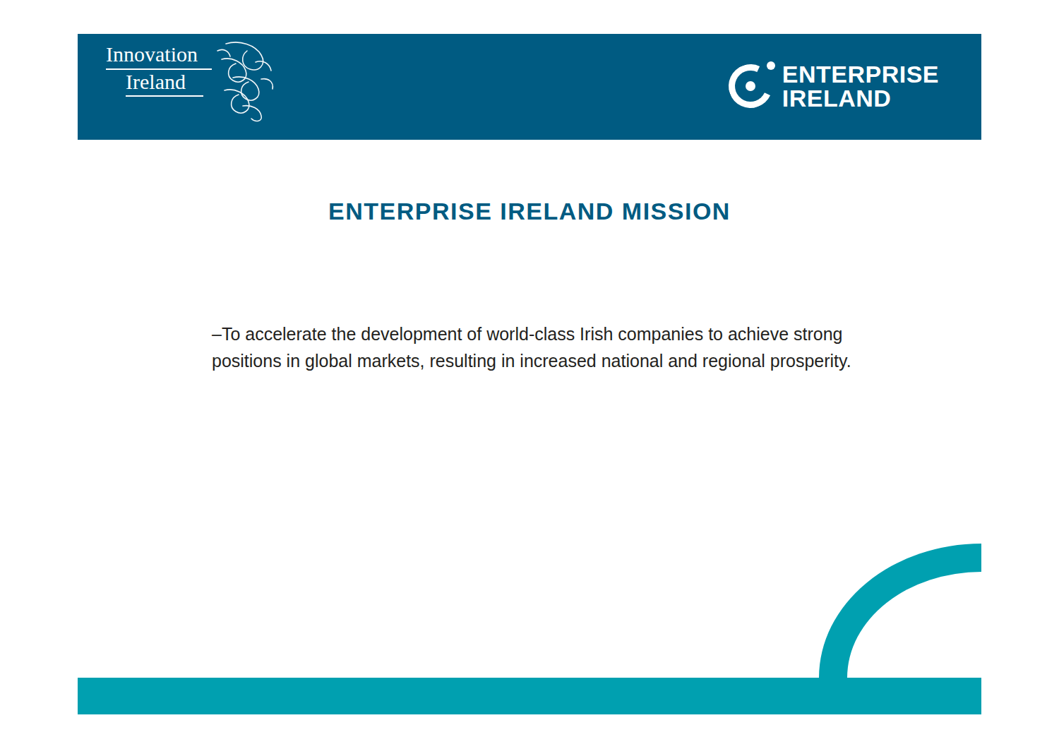Innovation Ireland
ENTERPRISE
IRELAND
ENTERPRISE IRELAND MISSION
–To accelerate the development of world-class Irish companies to achieve strong positions in global markets, resulting in increased national and regional prosperity.